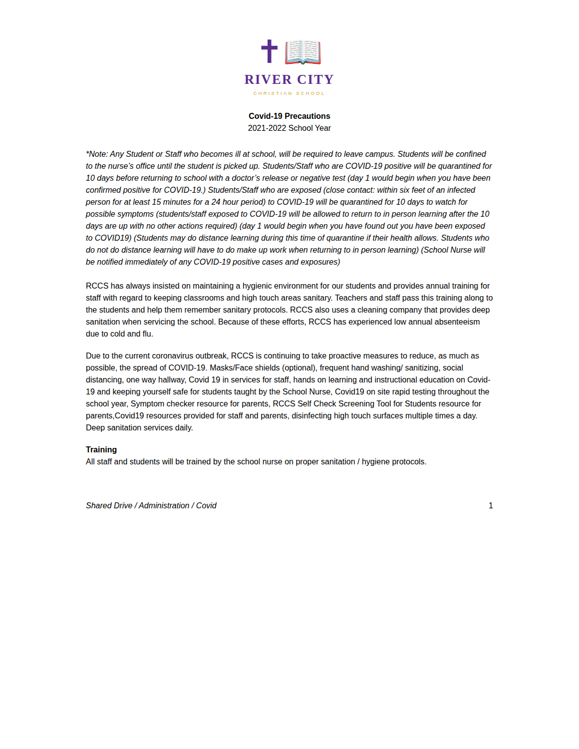✝📖
RIVER CITY
CHRISTIAN SCHOOL
Covid-19 Precautions
2021-2022 School Year
*Note: Any Student or Staff who becomes ill at school, will be required to leave campus. Students will be confined to the nurse’s office until the student is picked up. Students/Staff who are COVID-19 positive will be quarantined for 10 days before returning to school with a doctor’s release or negative test (day 1 would begin when you have been confirmed positive for COVID-19.) Students/Staff who are exposed (close contact: within six feet of an infected person for at least 15 minutes for a 24 hour period) to COVID-19 will be quarantined for 10 days to watch for possible symptoms (students/staff exposed to COVID-19 will be allowed to return to in person learning after the 10 days are up with no other actions required) (day 1 would begin when you have found out you have been exposed to COVID19) (Students may do distance learning during this time of quarantine if their health allows. Students who do not do distance learning will have to do make up work when returning to in person learning) (School Nurse will be notified immediately of any COVID-19 positive cases and exposures)
RCCS has always insisted on maintaining a hygienic environment for our students and provides annual training for staff with regard to keeping classrooms and high touch areas sanitary. Teachers and staff pass this training along to the students and help them remember sanitary protocols. RCCS also uses a cleaning company that provides deep sanitation when servicing the school. Because of these efforts, RCCS has experienced low annual absenteeism due to cold and flu.
Due to the current coronavirus outbreak, RCCS is continuing to take proactive measures to reduce, as much as possible, the spread of COVID-19. Masks/Face shields (optional), frequent hand washing/ sanitizing, social distancing, one way hallway, Covid 19 in services for staff, hands on learning and instructional education on Covid-19 and keeping yourself safe for students taught by the School Nurse, Covid19 on site rapid testing throughout the school year, Symptom checker resource for parents, RCCS Self Check Screening Tool for Students resource for parents,Covid19 resources provided for staff and parents, disinfecting high touch surfaces multiple times a day. Deep sanitation services daily.
Training
All staff and students will be trained by the school nurse on proper sanitation / hygiene protocols.
Shared Drive / Administration / Covid 1